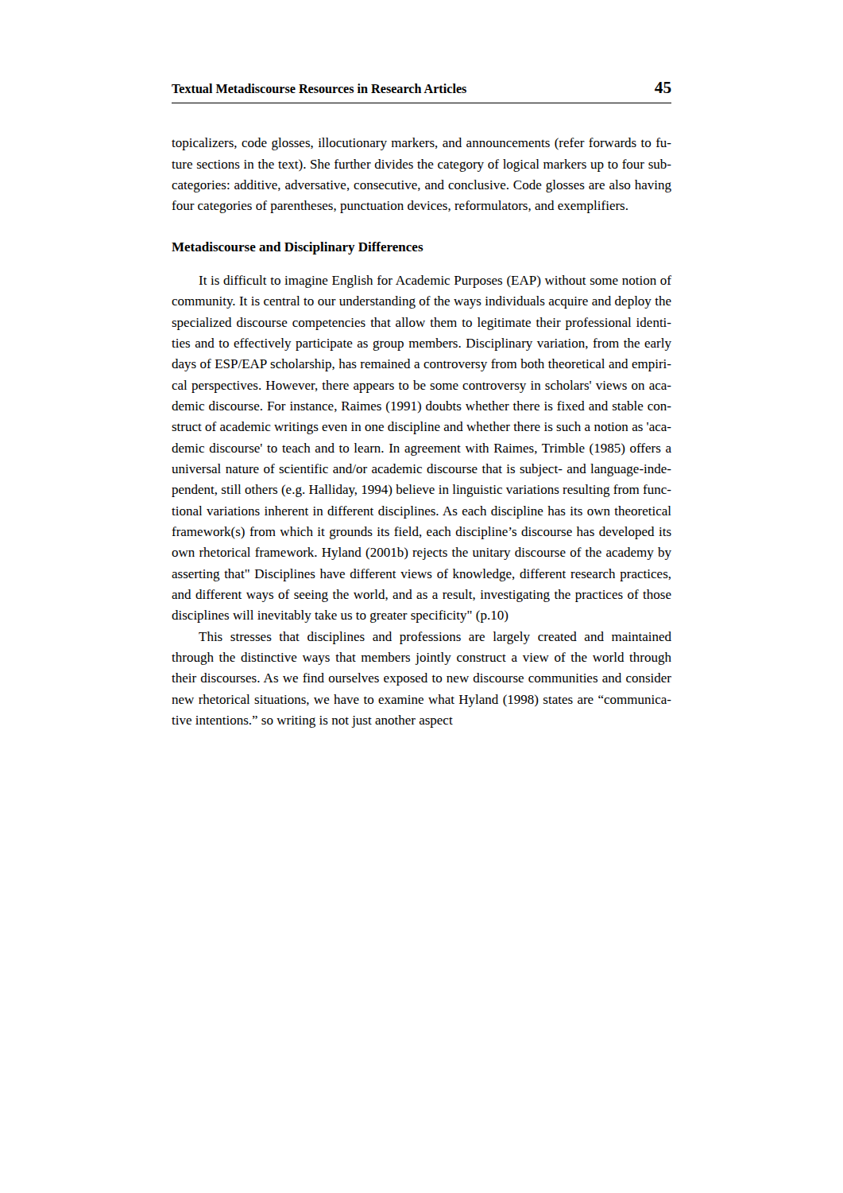Textual Metadiscourse Resources in Research Articles 45
topicalizers, code glosses, illocutionary markers, and announcements (refer forwards to future sections in the text). She further divides the category of logical markers up to four subcategories: additive, adversative, consecutive, and conclusive. Code glosses are also having four categories of parentheses, punctuation devices, reformulators, and exemplifiers.
Metadiscourse and Disciplinary Differences
It is difficult to imagine English for Academic Purposes (EAP) without some notion of community. It is central to our understanding of the ways individuals acquire and deploy the specialized discourse competencies that allow them to legitimate their professional identities and to effectively participate as group members. Disciplinary variation, from the early days of ESP/EAP scholarship, has remained a controversy from both theoretical and empirical perspectives. However, there appears to be some controversy in scholars' views on academic discourse. For instance, Raimes (1991) doubts whether there is fixed and stable construct of academic writings even in one discipline and whether there is such a notion as 'academic discourse' to teach and to learn. In agreement with Raimes, Trimble (1985) offers a universal nature of scientific and/or academic discourse that is subject- and language-independent, still others (e.g. Halliday, 1994) believe in linguistic variations resulting from functional variations inherent in different disciplines. As each discipline has its own theoretical framework(s) from which it grounds its field, each discipline’s discourse has developed its own rhetorical framework. Hyland (2001b) rejects the unitary discourse of the academy by asserting that" Disciplines have different views of knowledge, different research practices, and different ways of seeing the world, and as a result, investigating the practices of those disciplines will inevitably take us to greater specificity" (p.10)
This stresses that disciplines and professions are largely created and maintained through the distinctive ways that members jointly construct a view of the world through their discourses. As we find ourselves exposed to new discourse communities and consider new rhetorical situations, we have to examine what Hyland (1998) states are “communicative intentions.” so writing is not just another aspect